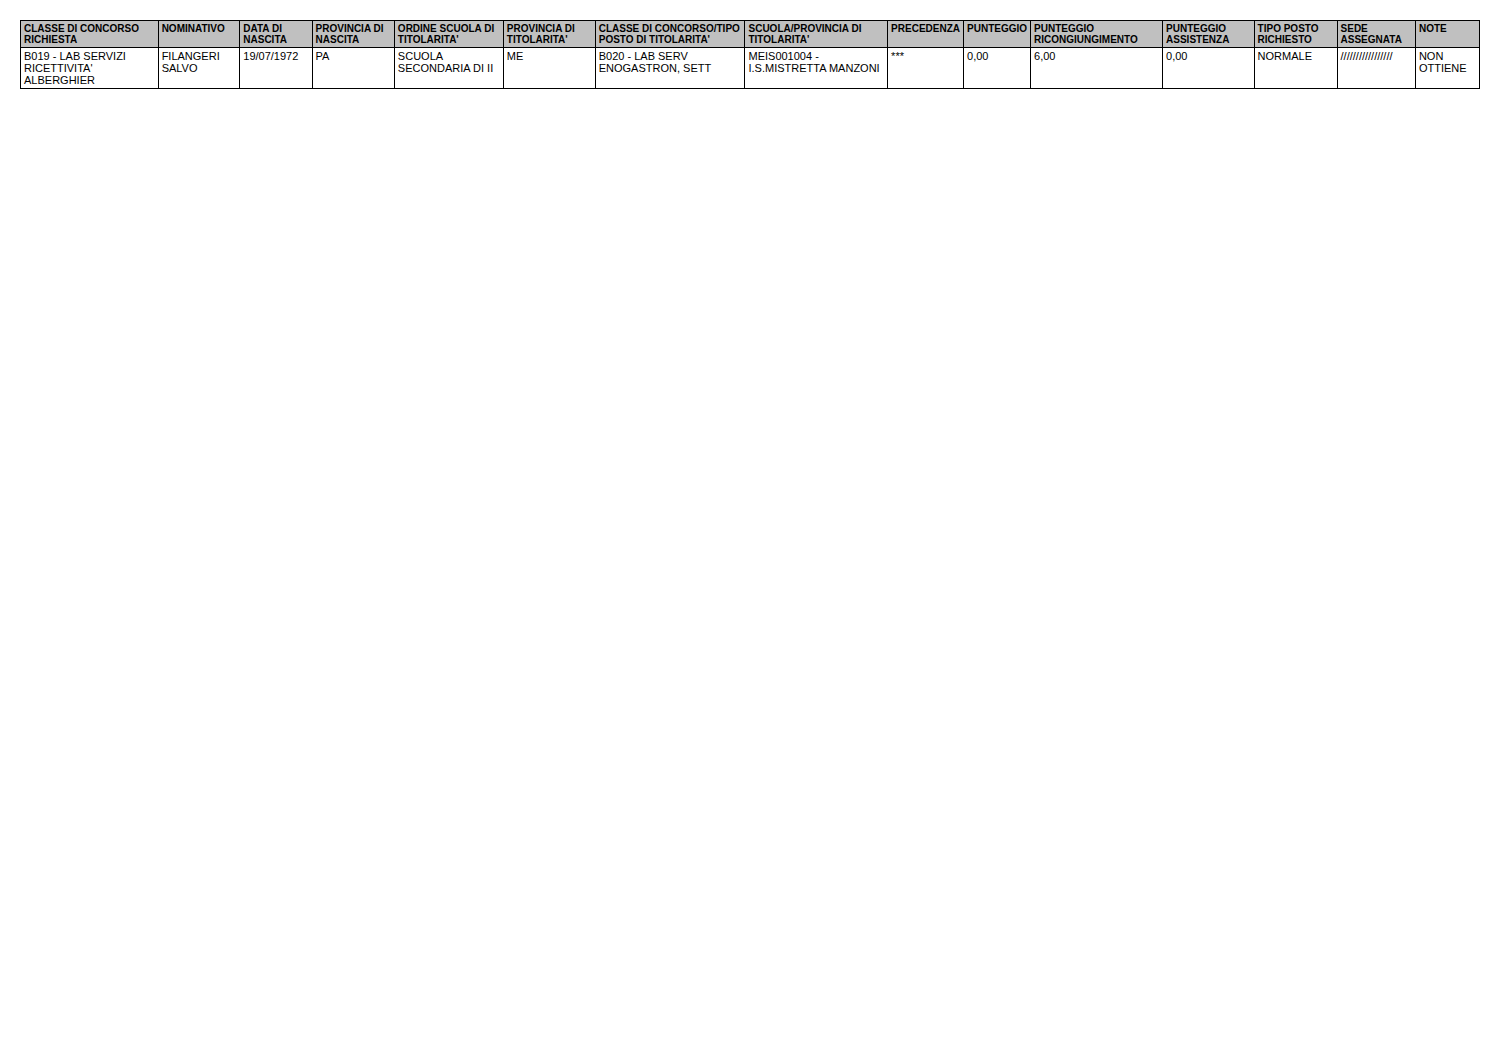| CLASSE DI CONCORSO RICHIESTA | NOMINATIVO | DATA DI NASCITA | PROVINCIA DI NASCITA | ORDINE SCUOLA DI TITOLARITA' | PROVINCIA DI TITOLARITA' | CLASSE DI CONCORSO/TIPO POSTO DI TITOLARITA' | SCUOLA/PROVINCIA DI TITOLARITA' | PRECEDENZA | PUNTEGGIO | PUNTEGGIO RICONGIUNGIMENTO | PUNTEGGIO ASSISTENZA | TIPO POSTO RICHIESTO | SEDE ASSEGNATA | NOTE |
| --- | --- | --- | --- | --- | --- | --- | --- | --- | --- | --- | --- | --- | --- | --- |
| B019 - LAB SERVIZI RICETTIVITA' ALBERGHIER | FILANGERI SALVO | 19/07/1972 | PA | SCUOLA SECONDARIA DI II | ME | B020 - LAB SERV ENOGASTRON, SETT | MEIS001004 - I.S.MISTRETTA MANZONI | *** | 0,00 | 6,00 | 0,00 | NORMALE | ///////////////// | NON OTTIENE |